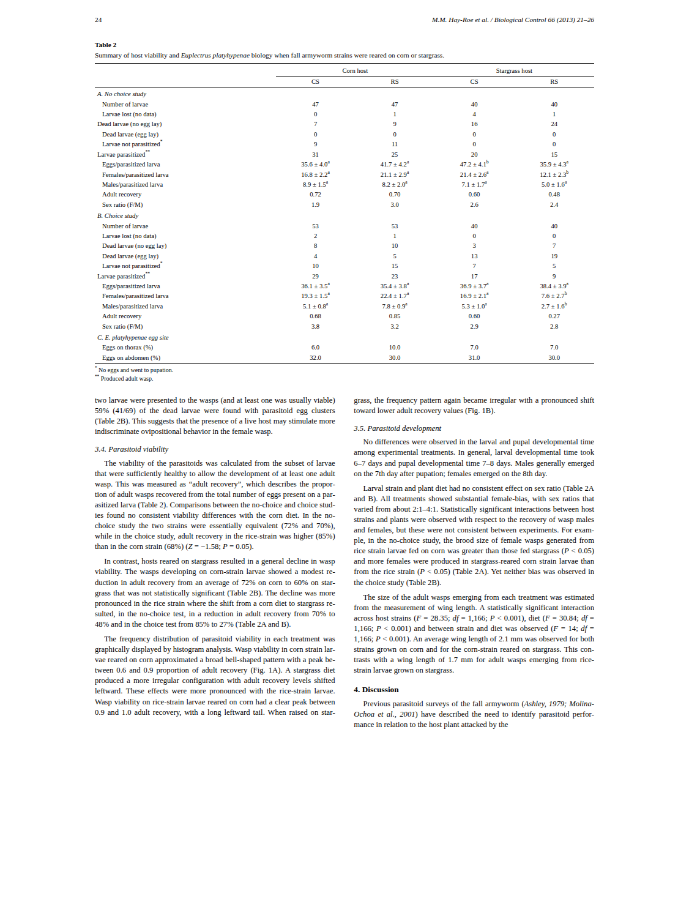24 M.M. Hay-Roe et al. / Biological Control 66 (2013) 21–26
Table 2
Summary of host viability and Euplectrus platyhypenae biology when fall armyworm strains were reared on corn or stargrass.
| | Corn host | Stargrass host |
| --- | --- | --- |
| | CS | RS | CS | RS |
| A. No choice study |
| Number of larvae | 47 | 47 | 40 | 40 |
| Larvae lost (no data) | 0 | 1 | 4 | 1 |
| Dead larvae (no egg lay) | 7 | 9 | 16 | 24 |
| Dead larvae (egg lay) | 0 | 0 | 0 | 0 |
| Larvae not parasitized * | 9 | 11 | 0 | 0 |
| Larvae parasitized ** | 31 | 25 | 20 | 15 |
| Eggs/parasitized larva | 35.6 ± 4.0 a | 41.7 ± 4.2 a | 47.2 ± 4.1 b | 35.9 ± 4.3 a |
| Females/parasitized larva | 16.8 ± 2.2 a | 21.1 ± 2.9 a | 21.4 ± 2.6 a | 12.1 ± 2.3 b |
| Males/parasitized larva | 8.9 ± 1.5 a | 8.2 ± 2.0 a | 7.1 ± 1.7 a | 5.0 ± 1.6 a |
| Adult recovery | 0.72 | 0.70 | 0.60 | 0.48 |
| Sex ratio (F/M) | 1.9 | 3.0 | 2.6 | 2.4 |
| B. Choice study |
| Number of larvae | 53 | 53 | 40 | 40 |
| Larvae lost (no data) | 2 | 1 | 0 | 0 |
| Dead larvae (no egg lay) | 8 | 10 | 3 | 7 |
| Dead larvae (egg lay) | 4 | 5 | 13 | 19 |
| Larvae not parasitized * | 10 | 15 | 7 | 5 |
| Larvae parasitized ** | 29 | 23 | 17 | 9 |
| Eggs/parasitized larva | 36.1 ± 3.5 a | 35.4 ± 3.8 a | 36.9 ± 3.7 a | 38.4 ± 3.9 a |
| Females/parasitized larva | 19.3 ± 1.5 a | 22.4 ± 1.7 a | 16.9 ± 2.1 a | 7.6 ± 2.7 b |
| Males/parasitized larva | 5.1 ± 0.8 a | 7.8 ± 0.9 a | 5.3 ± 1.0 a | 2.7 ± 1.6 b |
| Adult recovery | 0.68 | 0.85 | 0.60 | 0.27 |
| Sex ratio (F/M) | 3.8 | 3.2 | 2.9 | 2.8 |
| C. E. platyhypenae egg site |
| Eggs on thorax (%) | 6.0 | 10.0 | 7.0 | 7.0 |
| Eggs on abdomen (%) | 32.0 | 30.0 | 31.0 | 30.0 |
* No eggs and went to pupation.
** Produced adult wasp.
two larvae were presented to the wasps (and at least one was usually viable) 59% (41/69) of the dead larvae were found with parasitoid egg clusters (Table 2B). This suggests that the presence of a live host may stimulate more indiscriminate ovipositional behavior in the female wasp.
3.4. Parasitoid viability
The viability of the parasitoids was calculated from the subset of larvae that were sufficiently healthy to allow the development of at least one adult wasp. This was measured as “adult recovery”, which describes the proportion of adult wasps recovered from the total number of eggs present on a parasitized larva (Table 2). Comparisons between the no-choice and choice studies found no consistent viability differences with the corn diet. In the no-choice study the two strains were essentially equivalent (72% and 70%), while in the choice study, adult recovery in the rice-strain was higher (85%) than in the corn strain (68%) (Z = −1.58; P = 0.05).
In contrast, hosts reared on stargrass resulted in a general decline in wasp viability. The wasps developing on corn-strain larvae showed a modest reduction in adult recovery from an average of 72% on corn to 60% on stargrass that was not statistically significant (Table 2B). The decline was more pronounced in the rice strain where the shift from a corn diet to stargrass resulted, in the no-choice test, in a reduction in adult recovery from 70% to 48% and in the choice test from 85% to 27% (Table 2A and B).
The frequency distribution of parasitoid viability in each treatment was graphically displayed by histogram analysis. Wasp viability in corn strain larvae reared on corn approximated a broad bell-shaped pattern with a peak between 0.6 and 0.9 proportion of adult recovery (Fig. 1A). A stargrass diet produced a more irregular configuration with adult recovery levels shifted leftward. These effects were more pronounced with the rice-strain larvae. Wasp viability on rice-strain larvae reared on corn had a clear peak between 0.9 and 1.0 adult recovery, with a long leftward tail. When raised on stargrass, the frequency pattern again became irregular with a pronounced shift toward lower adult recovery values (Fig. 1B).
3.5. Parasitoid development
No differences were observed in the larval and pupal developmental time among experimental treatments. In general, larval developmental time took 6–7 days and pupal developmental time 7–8 days. Males generally emerged on the 7th day after pupation; females emerged on the 8th day.
Larval strain and plant diet had no consistent effect on sex ratio (Table 2A and B). All treatments showed substantial female-bias, with sex ratios that varied from about 2:1–4:1. Statistically significant interactions between host strains and plants were observed with respect to the recovery of wasp males and females, but these were not consistent between experiments. For example, in the no-choice study, the brood size of female wasps generated from rice strain larvae fed on corn was greater than those fed stargrass (P < 0.05) and more females were produced in stargrass-reared corn strain larvae than from the rice strain (P < 0.05) (Table 2A). Yet neither bias was observed in the choice study (Table 2B).
The size of the adult wasps emerging from each treatment was estimated from the measurement of wing length. A statistically significant interaction across host strains (F = 28.35; df = 1,166; P < 0.001), diet (F = 30.84; df = 1,166; P < 0.001) and between strain and diet was observed (F = 14; df = 1,166; P < 0.001). An average wing length of 2.1 mm was observed for both strains grown on corn and for the corn-strain reared on stargrass. This contrasts with a wing length of 1.7 mm for adult wasps emerging from rice-strain larvae grown on stargrass.
4. Discussion
Previous parasitoid surveys of the fall armyworm (Ashley, 1979; Molina-Ochoa et al., 2001) have described the need to identify parasitoid performance in relation to the host plant attacked by the